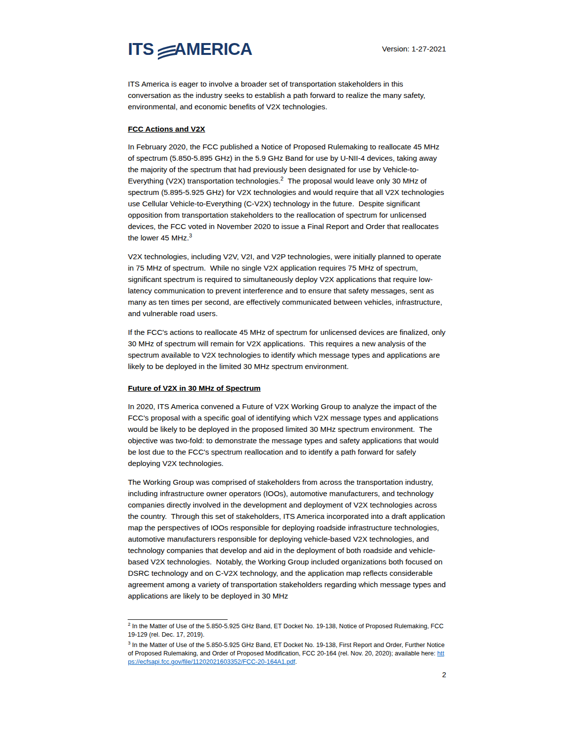ITS AMERICA
Version: 1-27-2021
ITS America is eager to involve a broader set of transportation stakeholders in this conversation as the industry seeks to establish a path forward to realize the many safety, environmental, and economic benefits of V2X technologies.
FCC Actions and V2X
In February 2020, the FCC published a Notice of Proposed Rulemaking to reallocate 45 MHz of spectrum (5.850-5.895 GHz) in the 5.9 GHz Band for use by U-NII-4 devices, taking away the majority of the spectrum that had previously been designated for use by Vehicle-to-Everything (V2X) transportation technologies.2 The proposal would leave only 30 MHz of spectrum (5.895-5.925 GHz) for V2X technologies and would require that all V2X technologies use Cellular Vehicle-to-Everything (C-V2X) technology in the future. Despite significant opposition from transportation stakeholders to the reallocation of spectrum for unlicensed devices, the FCC voted in November 2020 to issue a Final Report and Order that reallocates the lower 45 MHz.3
V2X technologies, including V2V, V2I, and V2P technologies, were initially planned to operate in 75 MHz of spectrum. While no single V2X application requires 75 MHz of spectrum, significant spectrum is required to simultaneously deploy V2X applications that require low-latency communication to prevent interference and to ensure that safety messages, sent as many as ten times per second, are effectively communicated between vehicles, infrastructure, and vulnerable road users.
If the FCC's actions to reallocate 45 MHz of spectrum for unlicensed devices are finalized, only 30 MHz of spectrum will remain for V2X applications. This requires a new analysis of the spectrum available to V2X technologies to identify which message types and applications are likely to be deployed in the limited 30 MHz spectrum environment.
Future of V2X in 30 MHz of Spectrum
In 2020, ITS America convened a Future of V2X Working Group to analyze the impact of the FCC's proposal with a specific goal of identifying which V2X message types and applications would be likely to be deployed in the proposed limited 30 MHz spectrum environment. The objective was two-fold: to demonstrate the message types and safety applications that would be lost due to the FCC's spectrum reallocation and to identify a path forward for safely deploying V2X technologies.
The Working Group was comprised of stakeholders from across the transportation industry, including infrastructure owner operators (IOOs), automotive manufacturers, and technology companies directly involved in the development and deployment of V2X technologies across the country. Through this set of stakeholders, ITS America incorporated into a draft application map the perspectives of IOOs responsible for deploying roadside infrastructure technologies, automotive manufacturers responsible for deploying vehicle-based V2X technologies, and technology companies that develop and aid in the deployment of both roadside and vehicle-based V2X technologies. Notably, the Working Group included organizations both focused on DSRC technology and on C-V2X technology, and the application map reflects considerable agreement among a variety of transportation stakeholders regarding which message types and applications are likely to be deployed in 30 MHz
2 In the Matter of Use of the 5.850-5.925 GHz Band, ET Docket No. 19-138, Notice of Proposed Rulemaking, FCC 19-129 (rel. Dec. 17, 2019).
3 In the Matter of Use of the 5.850-5.925 GHz Band, ET Docket No. 19-138, First Report and Order, Further Notice of Proposed Rulemaking, and Order of Proposed Modification, FCC 20-164 (rel. Nov. 20, 2020); available here: https://ecfsapi.fcc.gov/file/11202021603352/FCC-20-164A1.pdf.
2